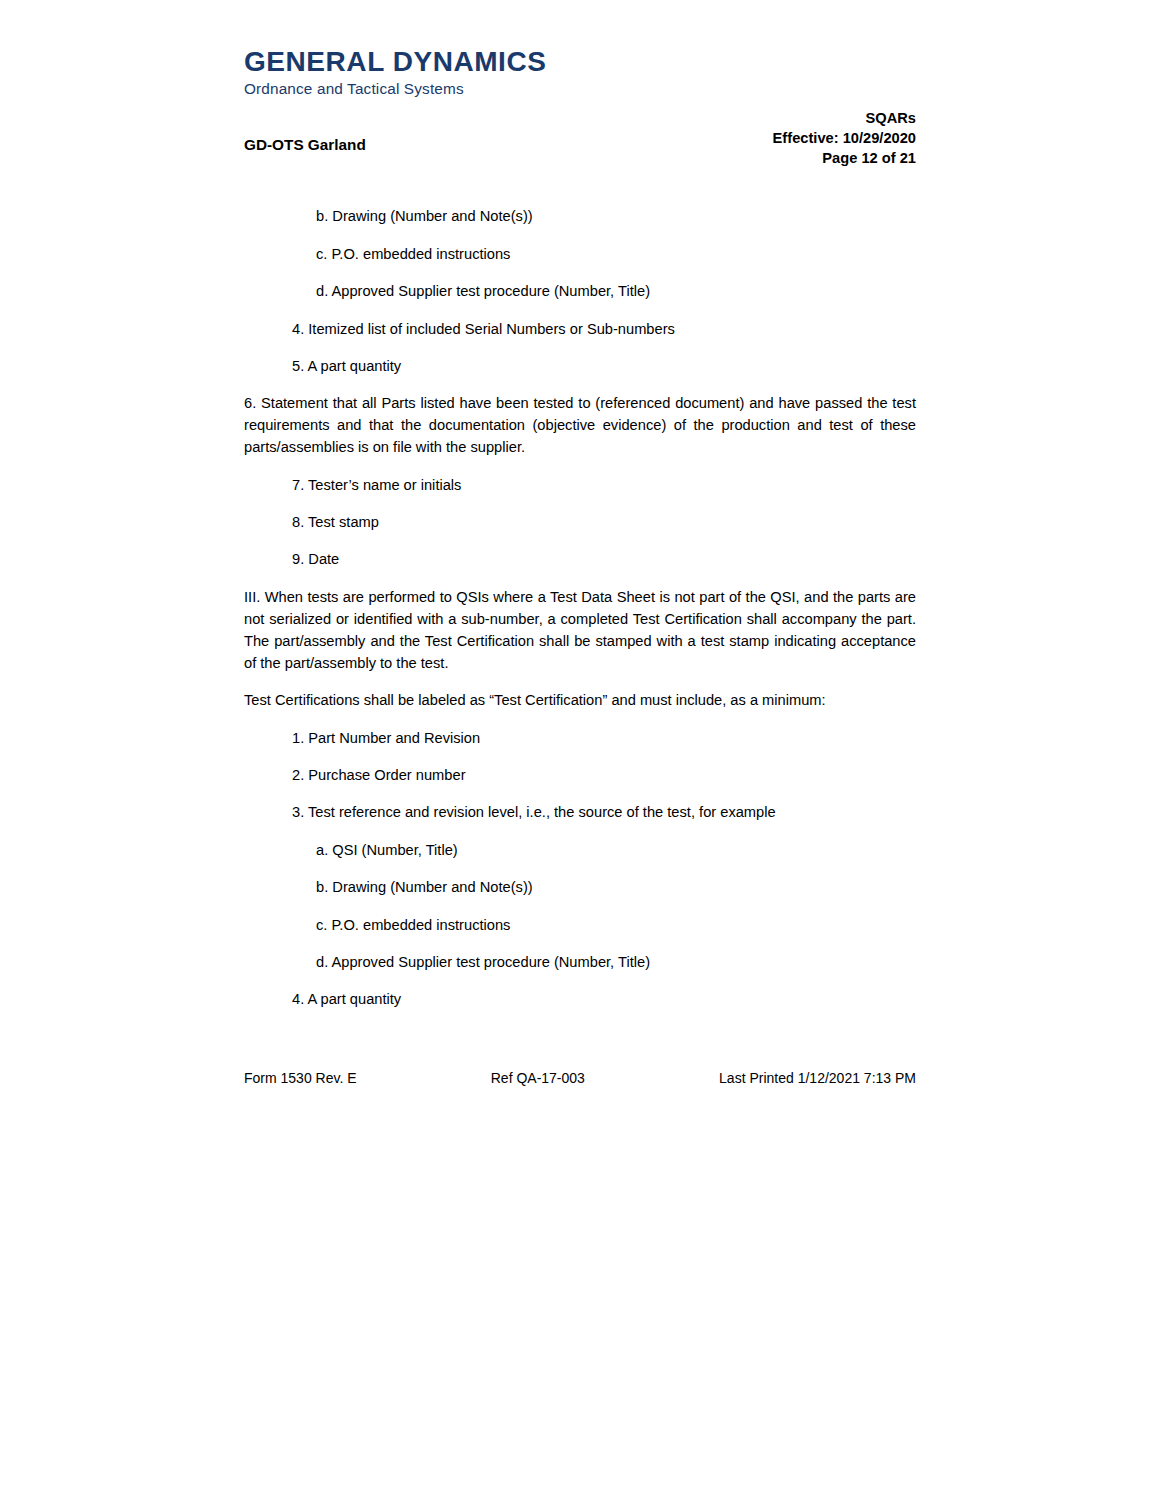GENERAL DYNAMICS
Ordnance and Tactical Systems
GD-OTS Garland
SQARs
Effective: 10/29/2020
Page 12 of 21
b. Drawing (Number and Note(s))
c. P.O. embedded instructions
d. Approved Supplier test procedure (Number, Title)
4. Itemized list of included Serial Numbers or Sub-numbers
5. A part quantity
6. Statement that all Parts listed have been tested to (referenced document) and have passed the test requirements and that the documentation (objective evidence) of the production and test of these parts/assemblies is on file with the supplier.
7. Tester’s name or initials
8. Test stamp
9. Date
III. When tests are performed to QSIs where a Test Data Sheet is not part of the QSI, and the parts are not serialized or identified with a sub-number, a completed Test Certification shall accompany the part. The part/assembly and the Test Certification shall be stamped with a test stamp indicating acceptance of the part/assembly to the test.
Test Certifications shall be labeled as “Test Certification” and must include, as a minimum:
1. Part Number and Revision
2. Purchase Order number
3. Test reference and revision level, i.e., the source of the test, for example
a. QSI (Number, Title)
b. Drawing (Number and Note(s))
c. P.O. embedded instructions
d. Approved Supplier test procedure (Number, Title)
4. A part quantity
Form 1530 Rev. E Ref QA-17-003 Last Printed 1/12/2021 7:13 PM